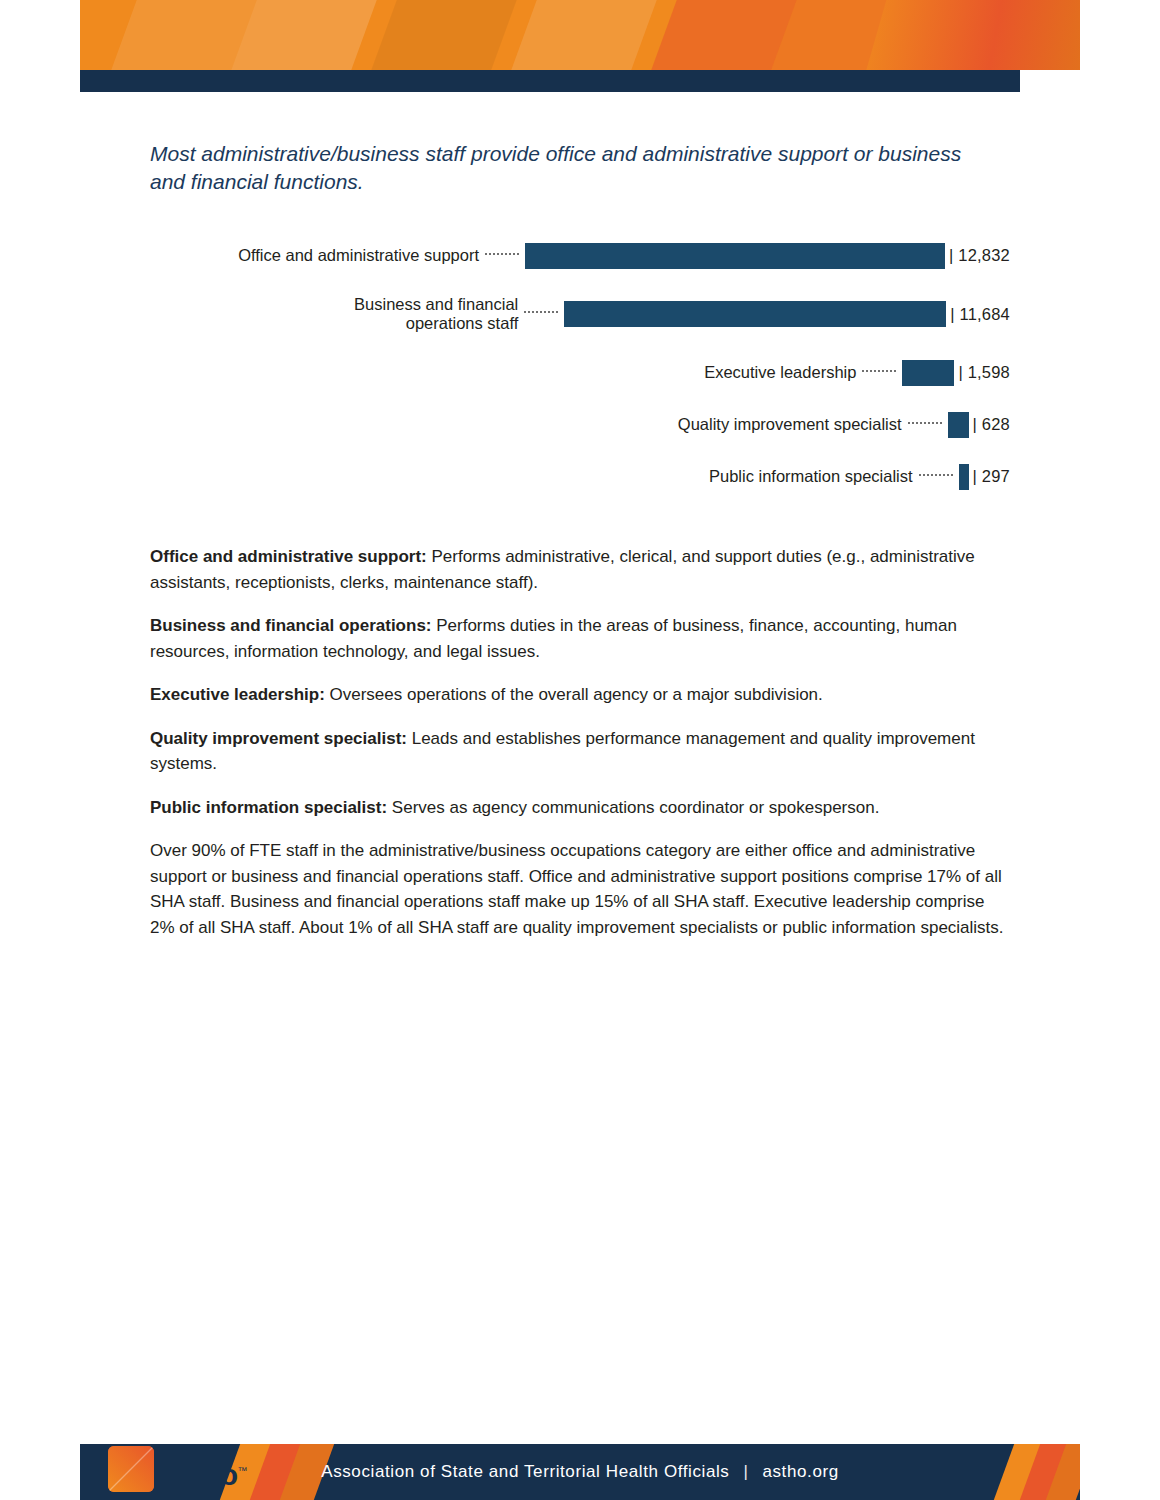Most administrative/business staff provide office and administrative support or business and financial functions.
Office and administrative support
12,832
Business and financial
operations staff
11,684
Executive leadership
1,598
Quality improvement specialist
628
Public information specialist
297
Office and administrative support: Performs administrative, clerical, and support duties (e.g., administrative assistants, receptionists, clerks, maintenance staff).
Business and financial operations: Performs duties in the areas of business, finance, accounting, human resources, information technology, and legal issues.
Executive leadership: Oversees operations of the overall agency or a major subdivision.
Quality improvement specialist: Leads and establishes performance management and quality improvement systems.
Public information specialist: Serves as agency communications coordinator or spokesperson.
Over 90% of FTE staff in the administrative/business occupations category are either office and administrative support or business and financial operations staff. Office and administrative support positions comprise 17% of all SHA staff. Business and financial operations staff make up 15% of all SHA staff. Executive leadership comprise 2% of all SHA staff. About 1% of all SHA staff are quality improvement specialists or public information specialists.
Association of State and Territorial Health Officials | astho.org
astho™